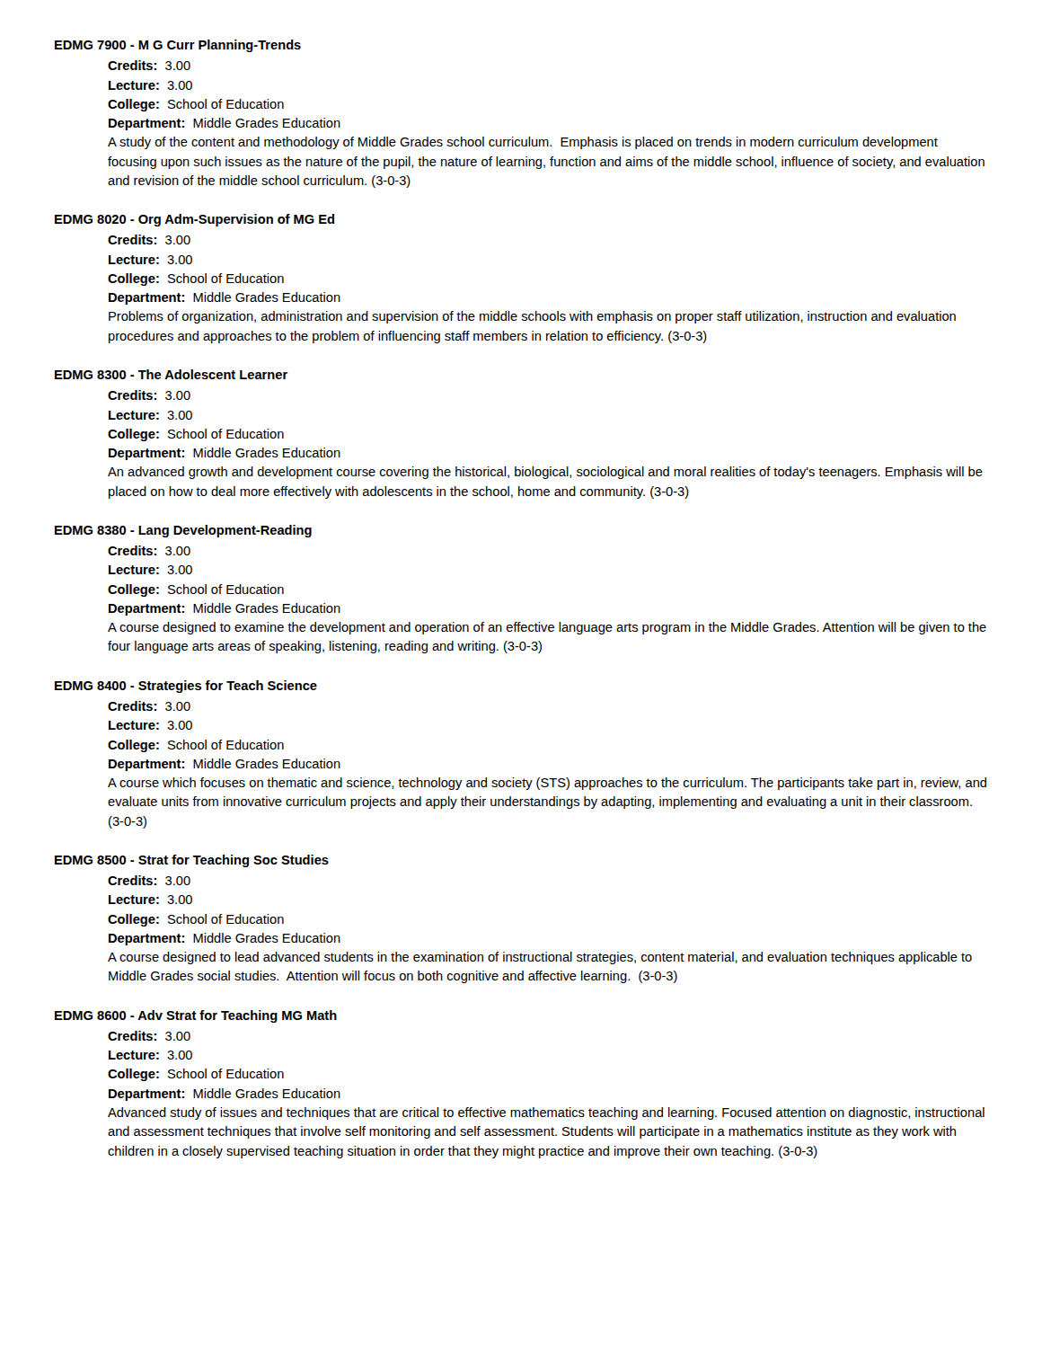EDMG 7900 - M G Curr Planning-Trends
Credits: 3.00
Lecture: 3.00
College: School of Education
Department: Middle Grades Education
A study of the content and methodology of Middle Grades school curriculum. Emphasis is placed on trends in modern curriculum development focusing upon such issues as the nature of the pupil, the nature of learning, function and aims of the middle school, influence of society, and evaluation and revision of the middle school curriculum. (3-0-3)
EDMG 8020 - Org Adm-Supervision of MG Ed
Credits: 3.00
Lecture: 3.00
College: School of Education
Department: Middle Grades Education
Problems of organization, administration and supervision of the middle schools with emphasis on proper staff utilization, instruction and evaluation procedures and approaches to the problem of influencing staff members in relation to efficiency. (3-0-3)
EDMG 8300 - The Adolescent Learner
Credits: 3.00
Lecture: 3.00
College: School of Education
Department: Middle Grades Education
An advanced growth and development course covering the historical, biological, sociological and moral realities of today's teenagers. Emphasis will be placed on how to deal more effectively with adolescents in the school, home and community. (3-0-3)
EDMG 8380 - Lang Development-Reading
Credits: 3.00
Lecture: 3.00
College: School of Education
Department: Middle Grades Education
A course designed to examine the development and operation of an effective language arts program in the Middle Grades. Attention will be given to the four language arts areas of speaking, listening, reading and writing. (3-0-3)
EDMG 8400 - Strategies for Teach Science
Credits: 3.00
Lecture: 3.00
College: School of Education
Department: Middle Grades Education
A course which focuses on thematic and science, technology and society (STS) approaches to the curriculum. The participants take part in, review, and evaluate units from innovative curriculum projects and apply their understandings by adapting, implementing and evaluating a unit in their classroom. (3-0-3)
EDMG 8500 - Strat for Teaching Soc Studies
Credits: 3.00
Lecture: 3.00
College: School of Education
Department: Middle Grades Education
A course designed to lead advanced students in the examination of instructional strategies, content material, and evaluation techniques applicable to Middle Grades social studies. Attention will focus on both cognitive and affective learning. (3-0-3)
EDMG 8600 - Adv Strat for Teaching MG Math
Credits: 3.00
Lecture: 3.00
College: School of Education
Department: Middle Grades Education
Advanced study of issues and techniques that are critical to effective mathematics teaching and learning. Focused attention on diagnostic, instructional and assessment techniques that involve self monitoring and self assessment. Students will participate in a mathematics institute as they work with children in a closely supervised teaching situation in order that they might practice and improve their own teaching. (3-0-3)